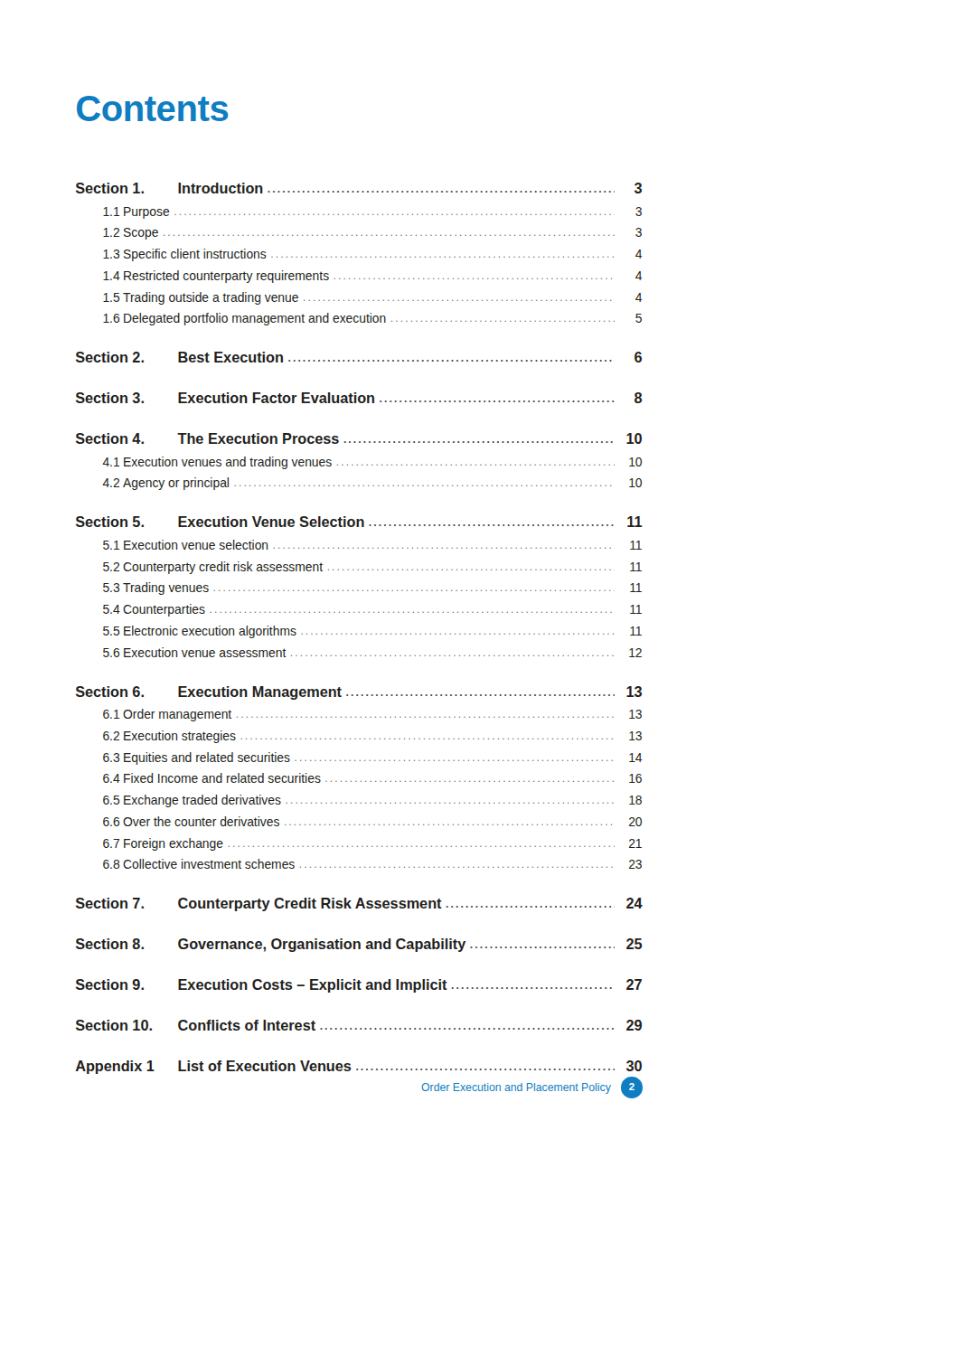Contents
Section 1. Introduction ................................................................................................................................................................. 3
1.1 Purpose ................................................................................................................................................................. 3
1.2 Scope ................................................................................................................................................................. 3
1.3 Specific client instructions ................................................................................................................................................................. 4
1.4 Restricted counterparty requirements ................................................................................................................................................................. 4
1.5 Trading outside a trading venue ................................................................................................................................................................. 4
1.6 Delegated portfolio management and execution ................................................................................................................................................................. 5
Section 2. Best Execution ................................................................................................................................................................. 6
Section 3. Execution Factor Evaluation ................................................................................................................................................................. 8
Section 4. The Execution Process ................................................................................................................................................................. 10
4.1 Execution venues and trading venues ................................................................................................................................................................. 10
4.2 Agency or principal ................................................................................................................................................................. 10
Section 5. Execution Venue Selection ................................................................................................................................................................. 11
5.1 Execution venue selection ................................................................................................................................................................. 11
5.2 Counterparty credit risk assessment ................................................................................................................................................................. 11
5.3 Trading venues ................................................................................................................................................................. 11
5.4 Counterparties ................................................................................................................................................................. 11
5.5 Electronic execution algorithms ................................................................................................................................................................. 11
5.6 Execution venue assessment ................................................................................................................................................................. 12
Section 6. Execution Management ................................................................................................................................................................. 13
6.1 Order management ................................................................................................................................................................. 13
6.2 Execution strategies ................................................................................................................................................................. 13
6.3 Equities and related securities ................................................................................................................................................................. 14
6.4 Fixed Income and related securities ................................................................................................................................................................. 16
6.5 Exchange traded derivatives ................................................................................................................................................................. 18
6.6 Over the counter derivatives ................................................................................................................................................................. 20
6.7 Foreign exchange ................................................................................................................................................................. 21
6.8 Collective investment schemes ................................................................................................................................................................. 23
Section 7. Counterparty Credit Risk Assessment ................................................................................................................................................................. 24
Section 8. Governance, Organisation and Capability ................................................................................................................................................................. 25
Section 9. Execution Costs – Explicit and Implicit ................................................................................................................................................................. 27
Section 10. Conflicts of Interest ................................................................................................................................................................. 29
Appendix 1 List of Execution Venues ................................................................................................................................................................. 30
Order Execution and Placement Policy 2